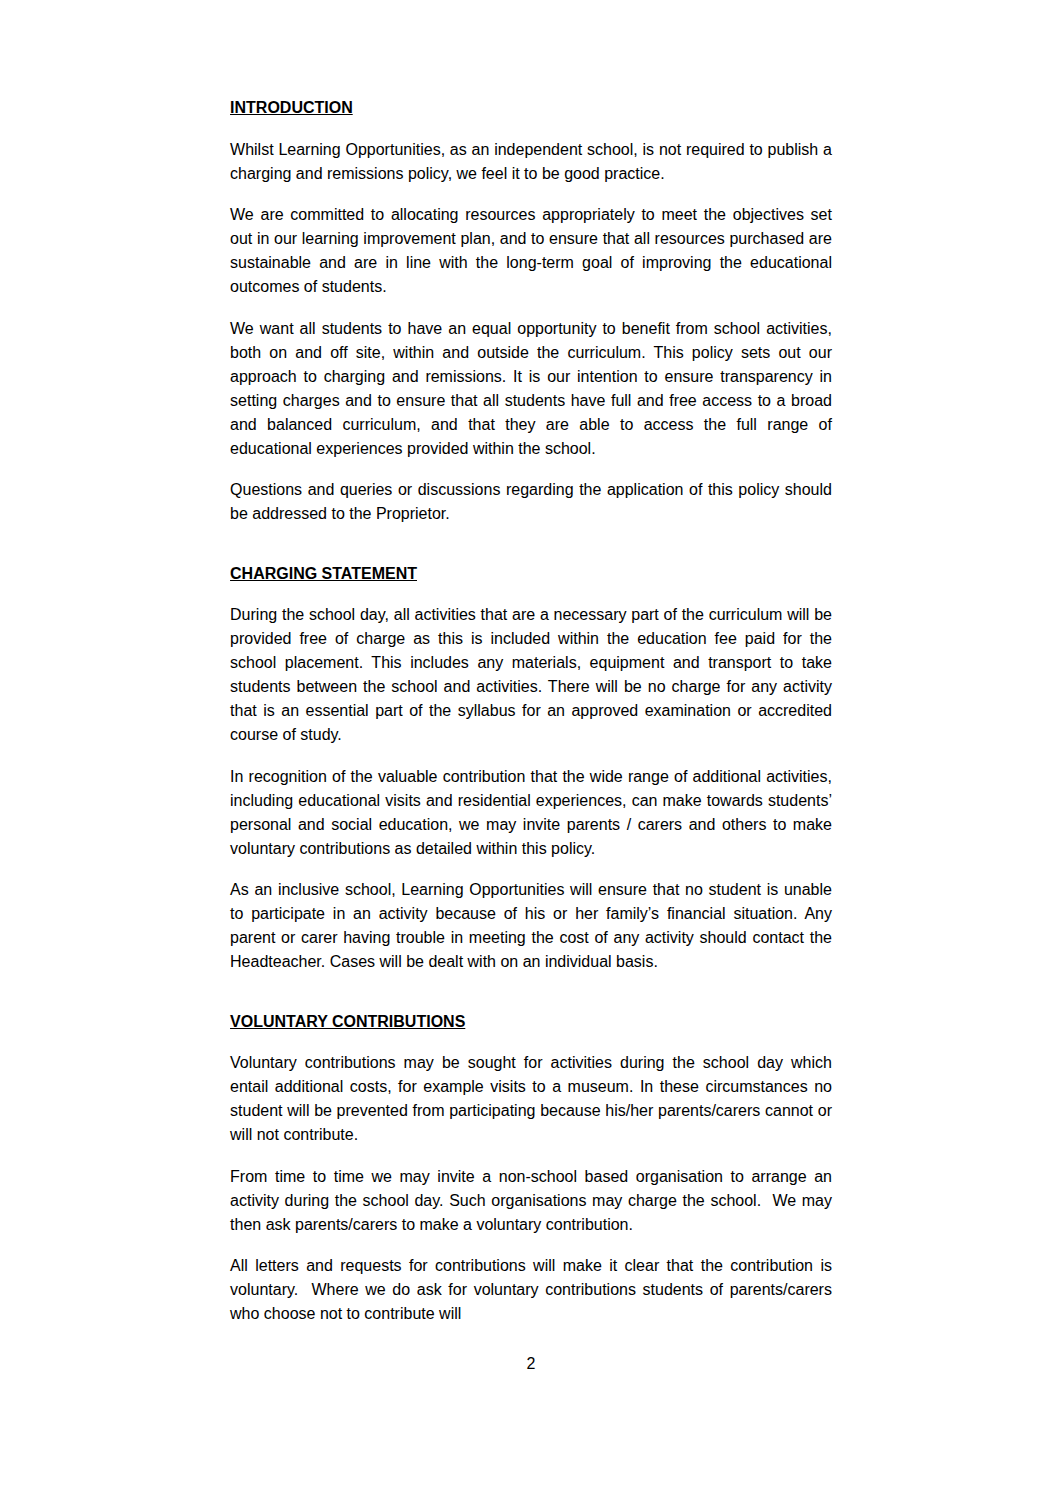INTRODUCTION
Whilst Learning Opportunities, as an independent school, is not required to publish a charging and remissions policy, we feel it to be good practice.
We are committed to allocating resources appropriately to meet the objectives set out in our learning improvement plan, and to ensure that all resources purchased are sustainable and are in line with the long-term goal of improving the educational outcomes of students.
We want all students to have an equal opportunity to benefit from school activities, both on and off site, within and outside the curriculum. This policy sets out our approach to charging and remissions. It is our intention to ensure transparency in setting charges and to ensure that all students have full and free access to a broad and balanced curriculum, and that they are able to access the full range of educational experiences provided within the school.
Questions and queries or discussions regarding the application of this policy should be addressed to the Proprietor.
CHARGING STATEMENT
During the school day, all activities that are a necessary part of the curriculum will be provided free of charge as this is included within the education fee paid for the school placement. This includes any materials, equipment and transport to take students between the school and activities. There will be no charge for any activity that is an essential part of the syllabus for an approved examination or accredited course of study.
In recognition of the valuable contribution that the wide range of additional activities, including educational visits and residential experiences, can make towards students’ personal and social education, we may invite parents / carers and others to make voluntary contributions as detailed within this policy.
As an inclusive school, Learning Opportunities will ensure that no student is unable to participate in an activity because of his or her family’s financial situation. Any parent or carer having trouble in meeting the cost of any activity should contact the Headteacher. Cases will be dealt with on an individual basis.
VOLUNTARY CONTRIBUTIONS
Voluntary contributions may be sought for activities during the school day which entail additional costs, for example visits to a museum. In these circumstances no student will be prevented from participating because his/her parents/carers cannot or will not contribute.
From time to time we may invite a non-school based organisation to arrange an activity during the school day. Such organisations may charge the school. We may then ask parents/carers to make a voluntary contribution.
All letters and requests for contributions will make it clear that the contribution is voluntary. Where we do ask for voluntary contributions students of parents/carers who choose not to contribute will
2